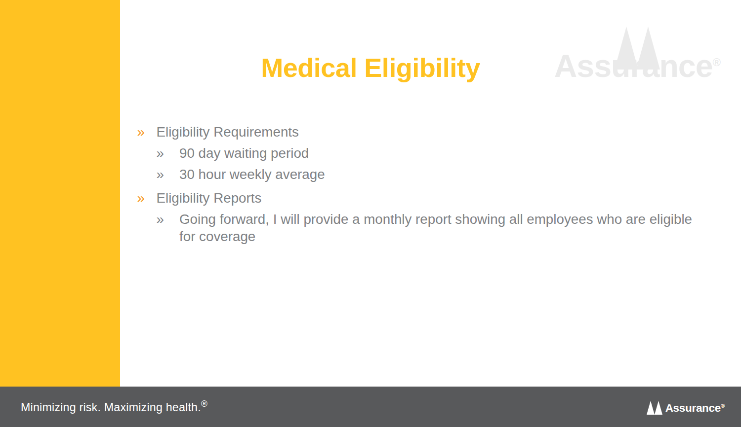Assurance®
Medical Eligibility
»Eligibility Requirements
»90 day waiting period
»30 hour weekly average
»Eligibility Reports
»Going forward, I will provide a monthly report showing all employees who are eligible for coverage
Minimizing risk. Maximizing health.®
Assurance®